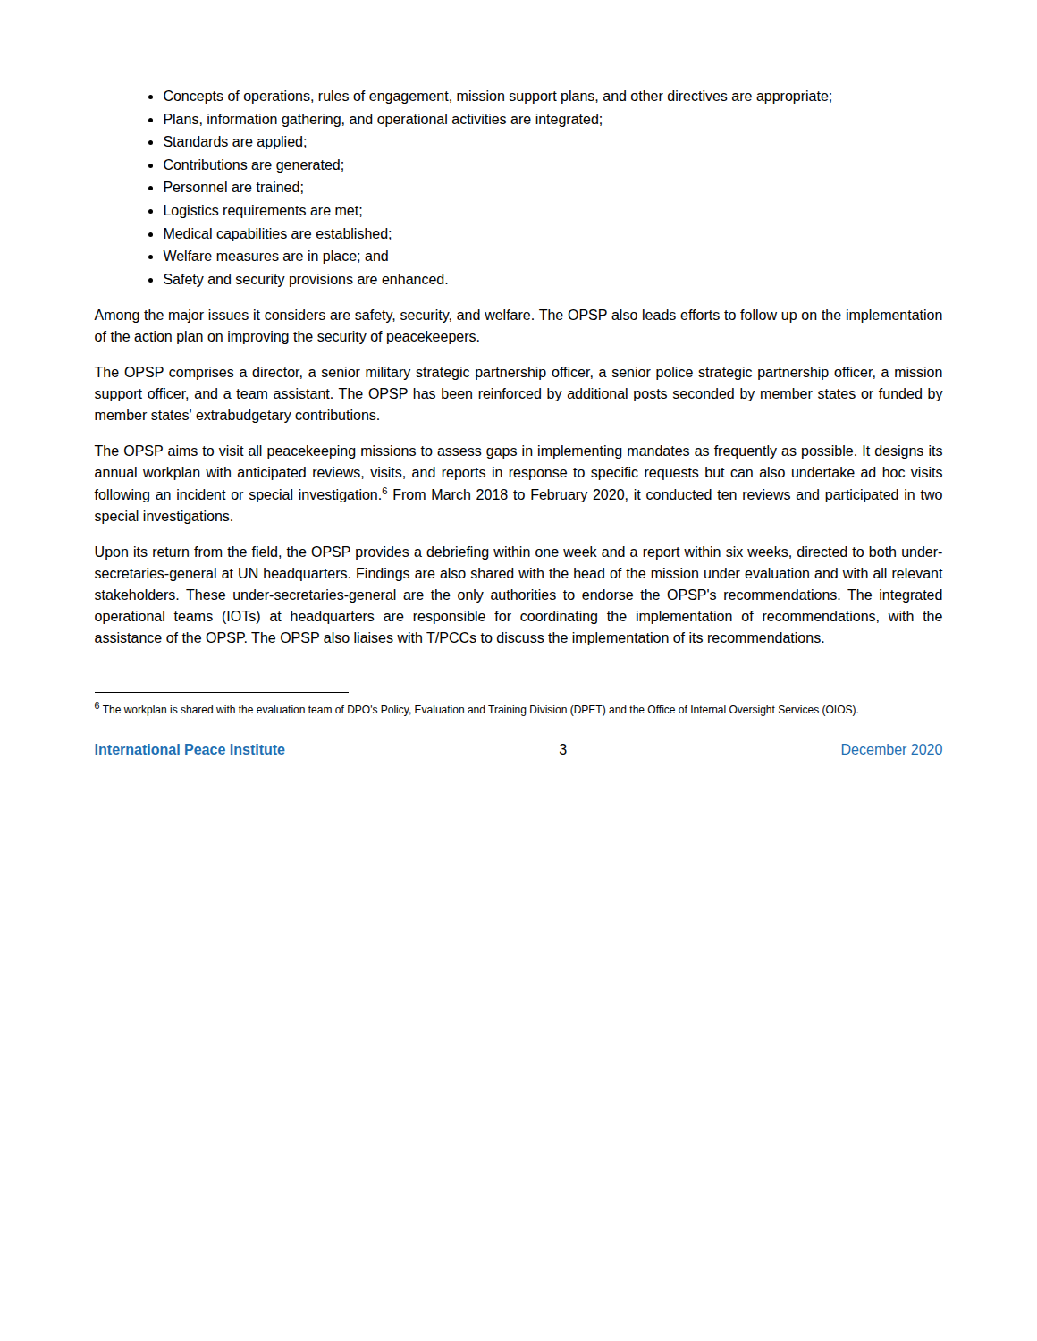Concepts of operations, rules of engagement, mission support plans, and other directives are appropriate;
Plans, information gathering, and operational activities are integrated;
Standards are applied;
Contributions are generated;
Personnel are trained;
Logistics requirements are met;
Medical capabilities are established;
Welfare measures are in place; and
Safety and security provisions are enhanced.
Among the major issues it considers are safety, security, and welfare. The OPSP also leads efforts to follow up on the implementation of the action plan on improving the security of peacekeepers.
The OPSP comprises a director, a senior military strategic partnership officer, a senior police strategic partnership officer, a mission support officer, and a team assistant. The OPSP has been reinforced by additional posts seconded by member states or funded by member states' extrabudgetary contributions.
The OPSP aims to visit all peacekeeping missions to assess gaps in implementing mandates as frequently as possible. It designs its annual workplan with anticipated reviews, visits, and reports in response to specific requests but can also undertake ad hoc visits following an incident or special investigation.6 From March 2018 to February 2020, it conducted ten reviews and participated in two special investigations.
Upon its return from the field, the OPSP provides a debriefing within one week and a report within six weeks, directed to both under-secretaries-general at UN headquarters. Findings are also shared with the head of the mission under evaluation and with all relevant stakeholders. These under-secretaries-general are the only authorities to endorse the OPSP's recommendations. The integrated operational teams (IOTs) at headquarters are responsible for coordinating the implementation of recommendations, with the assistance of the OPSP. The OPSP also liaises with T/PCCs to discuss the implementation of its recommendations.
6 The workplan is shared with the evaluation team of DPO's Policy, Evaluation and Training Division (DPET) and the Office of Internal Oversight Services (OIOS).
International Peace Institute 3 December 2020